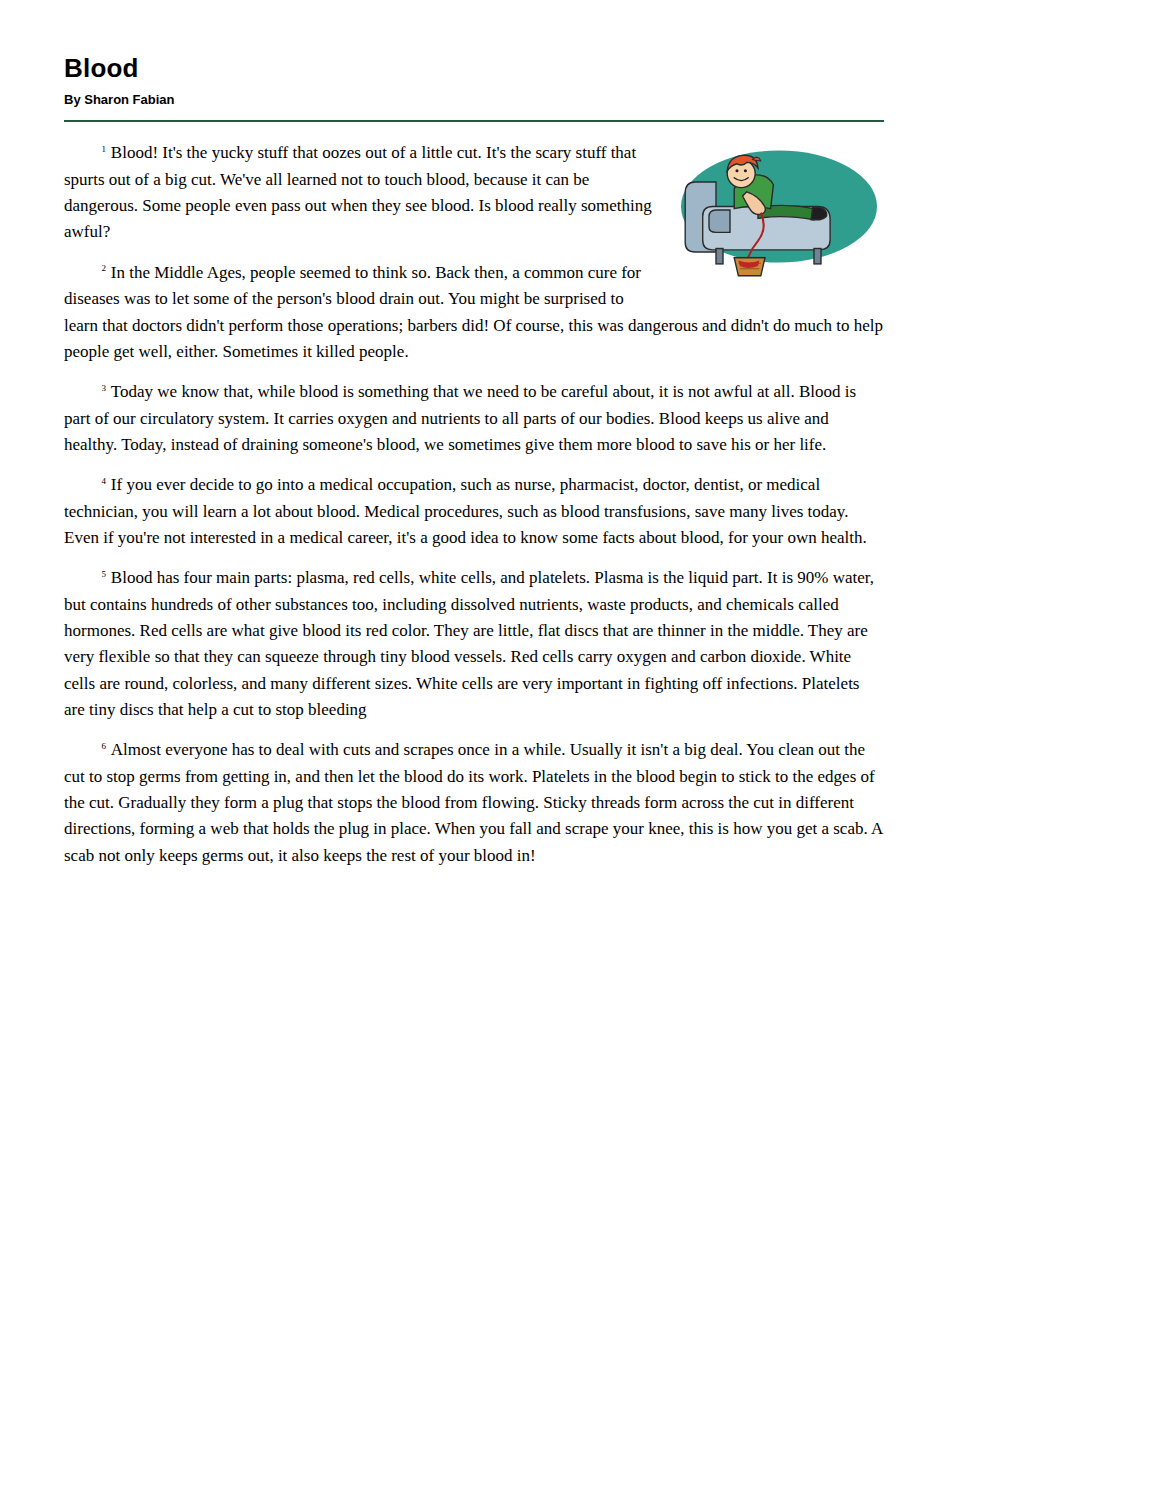Blood
By Sharon Fabian
1 Blood! It's the yucky stuff that oozes out of a little cut. It's the scary stuff that spurts out of a big cut. We've all learned not to touch blood, because it can be dangerous. Some people even pass out when they see blood. Is blood really something awful?
2 In the Middle Ages, people seemed to think so. Back then, a common cure for diseases was to let some of the person's blood drain out. You might be surprised to learn that doctors didn't perform those operations; barbers did! Of course, this was dangerous and didn't do much to help people get well, either. Sometimes it killed people.
3 Today we know that, while blood is something that we need to be careful about, it is not awful at all. Blood is part of our circulatory system. It carries oxygen and nutrients to all parts of our bodies. Blood keeps us alive and healthy. Today, instead of draining someone's blood, we sometimes give them more blood to save his or her life.
4 If you ever decide to go into a medical occupation, such as nurse, pharmacist, doctor, dentist, or medical technician, you will learn a lot about blood. Medical procedures, such as blood transfusions, save many lives today. Even if you're not interested in a medical career, it's a good idea to know some facts about blood, for your own health.
5 Blood has four main parts: plasma, red cells, white cells, and platelets. Plasma is the liquid part. It is 90% water, but contains hundreds of other substances too, including dissolved nutrients, waste products, and chemicals called hormones. Red cells are what give blood its red color. They are little, flat discs that are thinner in the middle. They are very flexible so that they can squeeze through tiny blood vessels. Red cells carry oxygen and carbon dioxide. White cells are round, colorless, and many different sizes. White cells are very important in fighting off infections. Platelets are tiny discs that help a cut to stop bleeding
6 Almost everyone has to deal with cuts and scrapes once in a while. Usually it isn't a big deal. You clean out the cut to stop germs from getting in, and then let the blood do its work. Platelets in the blood begin to stick to the edges of the cut. Gradually they form a plug that stops the blood from flowing. Sticky threads form across the cut in different directions, forming a web that holds the plug in place. When you fall and scrape your knee, this is how you get a scab. A scab not only keeps germs out, it also keeps the rest of your blood in!